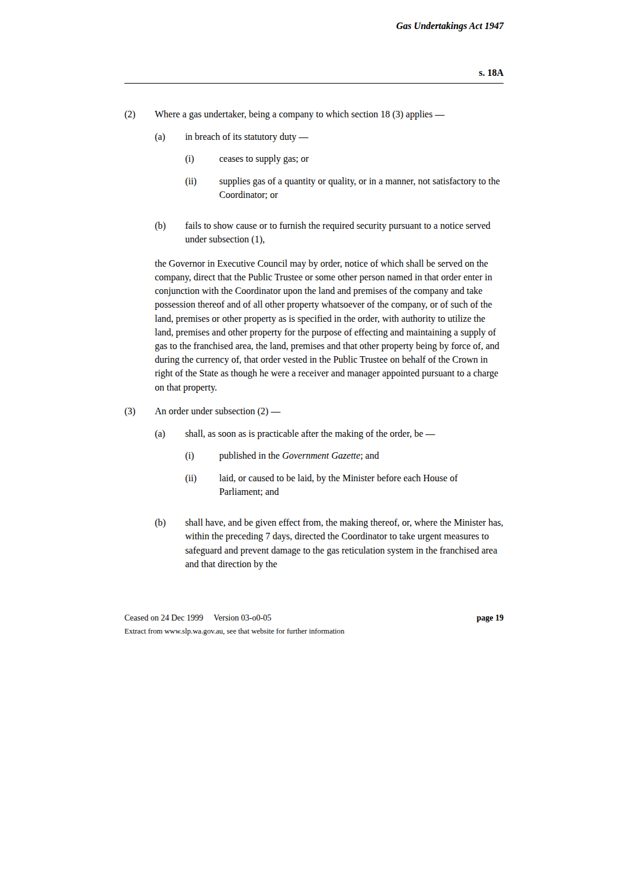Gas Undertakings Act 1947
s. 18A
(2)
Where a gas undertaker, being a company to which section 18 (3) applies —
(a)
in breach of its statutory duty —
(i)
ceases to supply gas; or
(ii)
supplies gas of a quantity or quality, or in a manner, not satisfactory to the Coordinator; or
(b)
fails to show cause or to furnish the required security pursuant to a notice served under subsection (1),
the Governor in Executive Council may by order, notice of which shall be served on the company, direct that the Public Trustee or some other person named in that order enter in conjunction with the Coordinator upon the land and premises of the company and take possession thereof and of all other property whatsoever of the company, or of such of the land, premises or other property as is specified in the order, with authority to utilize the land, premises and other property for the purpose of effecting and maintaining a supply of gas to the franchised area, the land, premises and that other property being by force of, and during the currency of, that order vested in the Public Trustee on behalf of the Crown in right of the State as though he were a receiver and manager appointed pursuant to a charge on that property.
(3)
An order under subsection (2) —
(a)
shall, as soon as is practicable after the making of the order, be —
(i)
published in the Government Gazette; and
(ii)
laid, or caused to be laid, by the Minister before each House of Parliament; and
(b)
shall have, and be given effect from, the making thereof, or, where the Minister has, within the preceding 7 days, directed the Coordinator to take urgent measures to safeguard and prevent damage to the gas reticulation system in the franchised area and that direction by the
Ceased on 24 Dec 1999 Version 03-o0-05
Extract from www.slp.wa.gov.au, see that website for further information
page 19